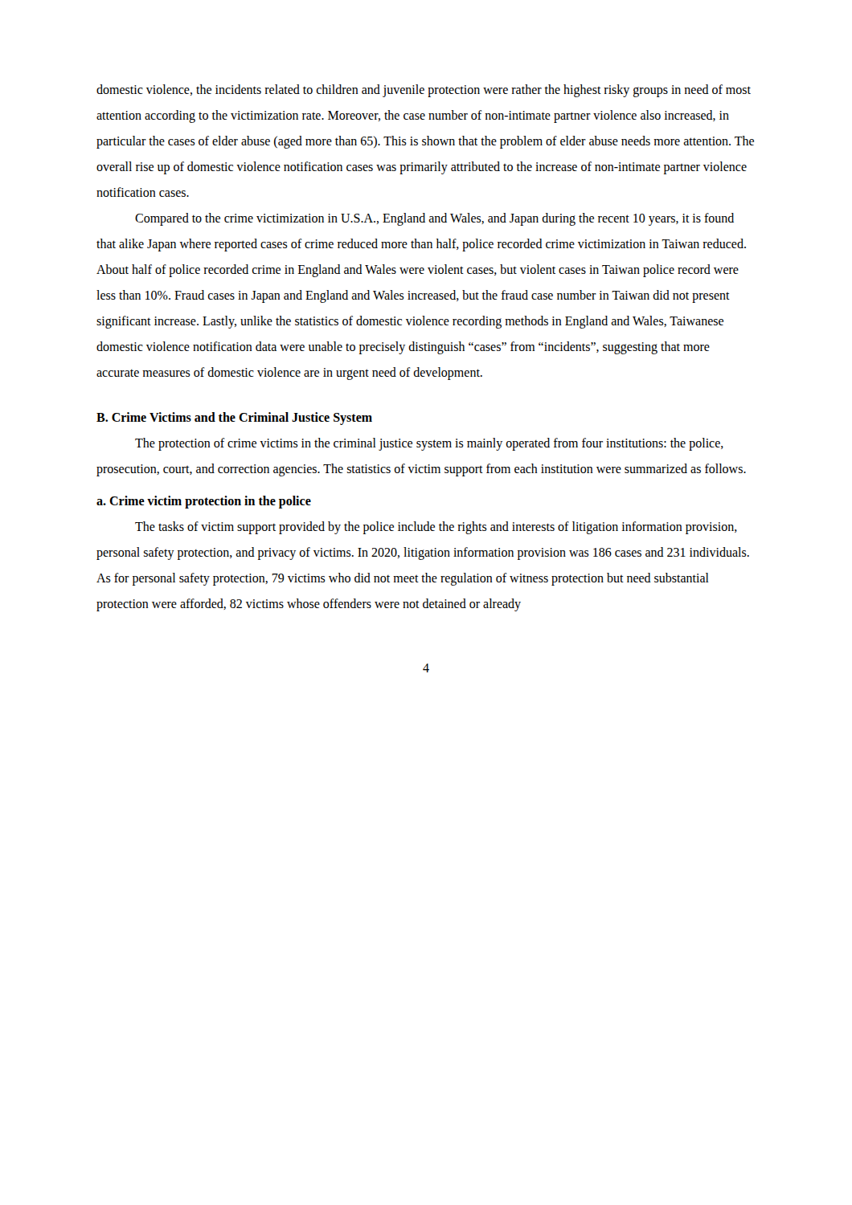domestic violence, the incidents related to children and juvenile protection were rather the highest risky groups in need of most attention according to the victimization rate. Moreover, the case number of non-intimate partner violence also increased, in particular the cases of elder abuse (aged more than 65). This is shown that the problem of elder abuse needs more attention. The overall rise up of domestic violence notification cases was primarily attributed to the increase of non-intimate partner violence notification cases.
Compared to the crime victimization in U.S.A., England and Wales, and Japan during the recent 10 years, it is found that alike Japan where reported cases of crime reduced more than half, police recorded crime victimization in Taiwan reduced. About half of police recorded crime in England and Wales were violent cases, but violent cases in Taiwan police record were less than 10%. Fraud cases in Japan and England and Wales increased, but the fraud case number in Taiwan did not present significant increase. Lastly, unlike the statistics of domestic violence recording methods in England and Wales, Taiwanese domestic violence notification data were unable to precisely distinguish “cases” from “incidents”, suggesting that more accurate measures of domestic violence are in urgent need of development.
B. Crime Victims and the Criminal Justice System
The protection of crime victims in the criminal justice system is mainly operated from four institutions: the police, prosecution, court, and correction agencies. The statistics of victim support from each institution were summarized as follows.
a. Crime victim protection in the police
The tasks of victim support provided by the police include the rights and interests of litigation information provision, personal safety protection, and privacy of victims. In 2020, litigation information provision was 186 cases and 231 individuals. As for personal safety protection, 79 victims who did not meet the regulation of witness protection but need substantial protection were afforded, 82 victims whose offenders were not detained or already
4